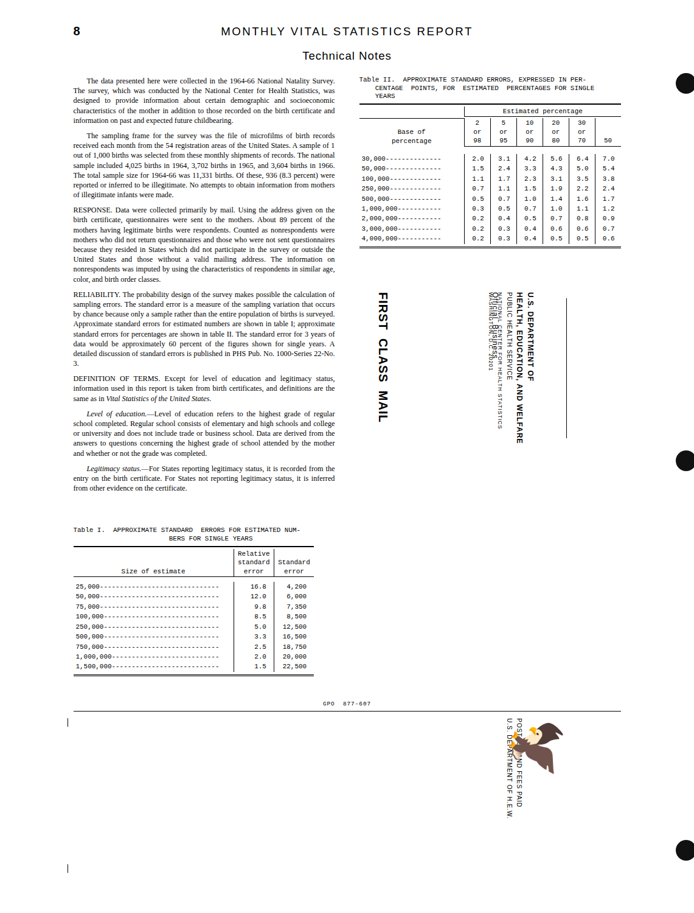8
MONTHLY VITAL STATISTICS REPORT
Technical Notes
The data presented here were collected in the 1964-66 National Natality Survey. The survey, which was conducted by the National Center for Health Statistics, was designed to provide information about certain demographic and socioeconomic characteristics of the mother in addition to those recorded on the birth certificate and information on past and expected future childbearing.
The sampling frame for the survey was the file of microfilms of birth records received each month from the 54 registration areas of the United States. A sample of 1 out of 1,000 births was selected from these monthly shipments of records. The national sample included 4,025 births in 1964, 3,702 births in 1965, and 3,604 births in 1966. The total sample size for 1964-66 was 11,331 births. Of these, 936 (8.3 percent) were reported or inferred to be illegitimate. No attempts to obtain information from mothers of illegitimate infants were made.
RESPONSE. Data were collected primarily by mail. Using the address given on the birth certificate, questionnaires were sent to the mothers. About 89 percent of the mothers having legitimate births were respondents. Counted as nonrespondents were mothers who did not return questionnaires and those who were not sent questionnaires because they resided in States which did not participate in the survey or outside the United States and those without a valid mailing address. The information on nonrespondents was imputed by using the characteristics of respondents in similar age, color, and birth order classes.
RELIABILITY. The probability design of the survey makes possible the calculation of sampling errors. The standard error is a measure of the sampling variation that occurs by chance because only a sample rather than the entire population of births is surveyed. Approximate standard errors for estimated numbers are shown in table I; approximate standard errors for percentages are shown in table II. The standard error for 3 years of data would be approximately 60 percent of the figures shown for single years. A detailed discussion of standard errors is published in PHS Pub. No. 1000-Series 22-No. 3.
DEFINITION OF TERMS. Except for level of education and legitimacy status, information used in this report is taken from birth certificates, and definitions are the same as in Vital Statistics of the United States.
Level of education.—Level of education refers to the highest grade of regular school completed. Regular school consists of elementary and high schools and college or university and does not include trade or business school. Data are derived from the answers to questions concerning the highest grade of school attended by the mother and whether or not the grade was completed.
Legitimacy status.—For States reporting legitimacy status, it is recorded from the entry on the birth certificate. For States not reporting legitimacy status, it is inferred from other evidence on the certificate.
Table I. APPROXIMATE STANDARD ERRORS FOR ESTIMATED NUM- BERS FOR SINGLE YEARS
| Size of estimate | Relative standard error | Standard error |
| --- | --- | --- |
| 25,000------------------------------ | 16.8 | 4,200 |
| 50,000------------------------------ | 12.0 | 6,000 |
| 75,000------------------------------ | 9.8 | 7,350 |
| 100,000----------------------------- | 8.5 | 8,500 |
| 250,000----------------------------- | 5.0 | 12,500 |
| 500,000----------------------------- | 3.3 | 16,500 |
| 750,000----------------------------- | 2.5 | 18,750 |
| 1,000,000--------------------------- | 2.0 | 20,000 |
| 1,500,000--------------------------- | 1.5 | 22,500 |
Table II. APPROXIMATE STANDARD ERRORS, EXPRESSED IN PER- CENTAGE POINTS, FOR ESTIMATED PERCENTAGES FOR SINGLE YEARS
| | Estimated percentage |
| Base of percentage | 2 or 98 | 5 or 95 | 10 or 90 | 20 or 80 | 30 or 70 | 50 |
| 30,000-------------- | 2.0 | 3.1 | 4.2 | 5.6 | 6.4 | 7.0 |
| 50,000-------------- | 1.5 | 2.4 | 3.3 | 4.3 | 5.0 | 5.4 |
| 100,000------------- | 1.1 | 1.7 | 2.3 | 3.1 | 3.5 | 3.8 |
| 250,000------------- | 0.7 | 1.1 | 1.5 | 1.9 | 2.2 | 2.4 |
| 500,000------------- | 0.5 | 0.7 | 1.0 | 1.4 | 1.6 | 1.7 |
| 1,000,000----------- | 0.3 | 0.5 | 0.7 | 1.0 | 1.1 | 1.2 |
| 2,000,000----------- | 0.2 | 0.4 | 0.5 | 0.7 | 0.8 | 0.9 |
| 3,000,000----------- | 0.2 | 0.3 | 0.4 | 0.6 | 0.6 | 0.7 |
| 4,000,000----------- | 0.2 | 0.3 | 0.4 | 0.5 | 0.5 | 0.6 |
FIRST CLASS MAIL
Official Business
U.S. DEPARTMENT OF
HEALTH, EDUCATION, AND WELFARE
PUBLIC HEALTH SERVICE
NATIONAL CENTER FOR HEALTH STATISTICS
WASHINGTON, D.C. 20201
POSTAGE AND FEES PAID
U.S. DEPARTMENT OF H.E.W.
🦅
GPO 877-607